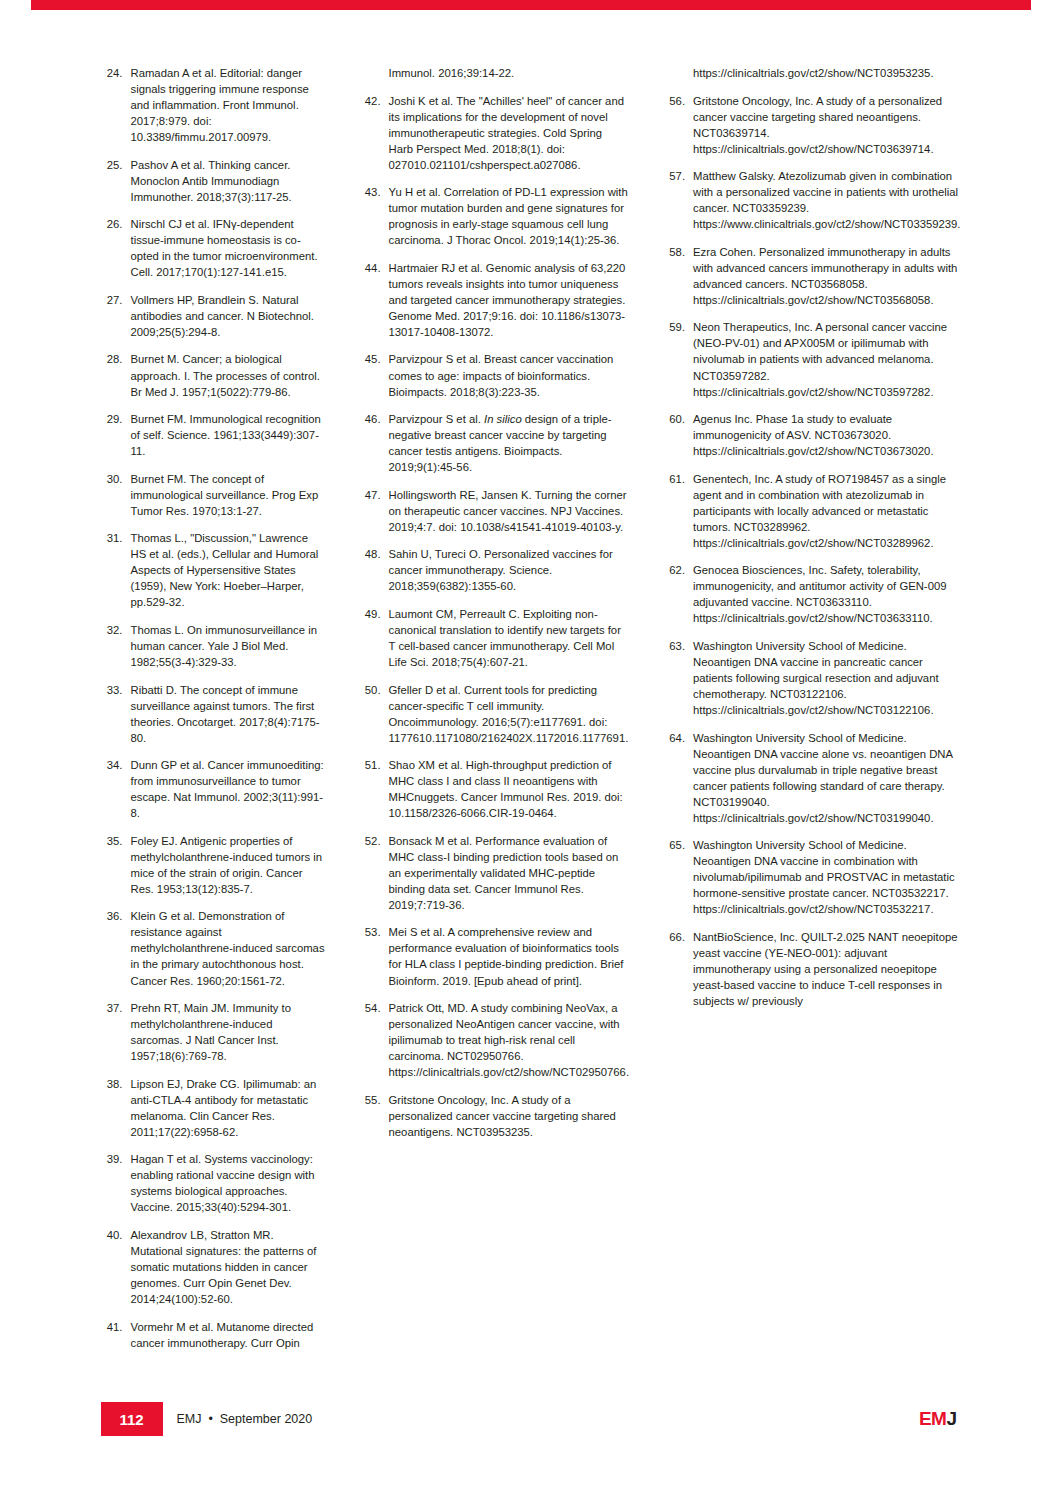24. Ramadan A et al. Editorial: danger signals triggering immune response and inflammation. Front Immunol. 2017;8:979. doi: 10.3389/fimmu.2017.00979.
25. Pashov A et al. Thinking cancer. Monoclon Antib Immunodiagn Immunother. 2018;37(3):117-25.
26. Nirschl CJ et al. IFNγ-dependent tissue-immune homeostasis is co-opted in the tumor microenvironment. Cell. 2017;170(1):127-141.e15.
27. Vollmers HP, Brandlein S. Natural antibodies and cancer. N Biotechnol. 2009;25(5):294-8.
28. Burnet M. Cancer; a biological approach. I. The processes of control. Br Med J. 1957;1(5022):779-86.
29. Burnet FM. Immunological recognition of self. Science. 1961;133(3449):307-11.
30. Burnet FM. The concept of immunological surveillance. Prog Exp Tumor Res. 1970;13:1-27.
31. Thomas L., "Discussion," Lawrence HS et al. (eds.), Cellular and Humoral Aspects of Hypersensitive States (1959), New York: Hoeber–Harper, pp.529-32.
32. Thomas L. On immunosurveillance in human cancer. Yale J Biol Med. 1982;55(3-4):329-33.
33. Ribatti D. The concept of immune surveillance against tumors. The first theories. Oncotarget. 2017;8(4):7175-80.
34. Dunn GP et al. Cancer immunoediting: from immunosurveillance to tumor escape. Nat Immunol. 2002;3(11):991-8.
35. Foley EJ. Antigenic properties of methylcholanthrene-induced tumors in mice of the strain of origin. Cancer Res. 1953;13(12):835-7.
36. Klein G et al. Demonstration of resistance against methylcholanthrene-induced sarcomas in the primary autochthonous host. Cancer Res. 1960;20:1561-72.
37. Prehn RT, Main JM. Immunity to methylcholanthrene-induced sarcomas. J Natl Cancer Inst. 1957;18(6):769-78.
38. Lipson EJ, Drake CG. Ipilimumab: an anti-CTLA-4 antibody for metastatic melanoma. Clin Cancer Res. 2011;17(22):6958-62.
39. Hagan T et al. Systems vaccinology: enabling rational vaccine design with systems biological approaches. Vaccine. 2015;33(40):5294-301.
40. Alexandrov LB, Stratton MR. Mutational signatures: the patterns of somatic mutations hidden in cancer genomes. Curr Opin Genet Dev. 2014;24(100):52-60.
41. Vormehr M et al. Mutanome directed cancer immunotherapy. Curr Opin
Immunol. 2016;39:14-22.
42. Joshi K et al. The "Achilles' heel" of cancer and its implications for the development of novel immunotherapeutic strategies. Cold Spring Harb Perspect Med. 2018;8(1). doi: 027010.021101/cshperspect.a027086.
43. Yu H et al. Correlation of PD-L1 expression with tumor mutation burden and gene signatures for prognosis in early-stage squamous cell lung carcinoma. J Thorac Oncol. 2019;14(1):25-36.
44. Hartmaier RJ et al. Genomic analysis of 63,220 tumors reveals insights into tumor uniqueness and targeted cancer immunotherapy strategies. Genome Med. 2017;9:16. doi: 10.1186/s13073-13017-10408-13072.
45. Parvizpour S et al. Breast cancer vaccination comes to age: impacts of bioinformatics. Bioimpacts. 2018;8(3):223-35.
46. Parvizpour S et al. In silico design of a triple-negative breast cancer vaccine by targeting cancer testis antigens. Bioimpacts. 2019;9(1):45-56.
47. Hollingsworth RE, Jansen K. Turning the corner on therapeutic cancer vaccines. NPJ Vaccines. 2019;4:7. doi: 10.1038/s41541-41019-40103-y.
48. Sahin U, Tureci O. Personalized vaccines for cancer immunotherapy. Science. 2018;359(6382):1355-60.
49. Laumont CM, Perreault C. Exploiting non-canonical translation to identify new targets for T cell-based cancer immunotherapy. Cell Mol Life Sci. 2018;75(4):607-21.
50. Gfeller D et al. Current tools for predicting cancer-specific T cell immunity. Oncoimmunology. 2016;5(7):e1177691. doi: 1177610.1171080/2162402X.1172016.1177691.
51. Shao XM et al. High-throughput prediction of MHC class I and class II neoantigens with MHCnuggets. Cancer Immunol Res. 2019. doi: 10.1158/2326-6066.CIR-19-0464.
52. Bonsack M et al. Performance evaluation of MHC class-I binding prediction tools based on an experimentally validated MHC-peptide binding data set. Cancer Immunol Res. 2019;7:719-36.
53. Mei S et al. A comprehensive review and performance evaluation of bioinformatics tools for HLA class I peptide-binding prediction. Brief Bioinform. 2019. [Epub ahead of print].
54. Patrick Ott, MD. A study combining NeoVax, a personalized NeoAntigen cancer vaccine, with ipilimumab to treat high-risk renal cell carcinoma. NCT02950766. https://clinicaltrials.gov/ct2/show/NCT02950766.
55. Gritstone Oncology, Inc. A study of a personalized cancer vaccine targeting shared neoantigens. NCT03953235.
https://clinicaltrials.gov/ct2/show/NCT03953235.
56. Gritstone Oncology, Inc. A study of a personalized cancer vaccine targeting shared neoantigens. NCT03639714. https://clinicaltrials.gov/ct2/show/NCT03639714.
57. Matthew Galsky. Atezolizumab given in combination with a personalized vaccine in patients with urothelial cancer. NCT03359239. https://www.clinicaltrials.gov/ct2/show/NCT03359239.
58. Ezra Cohen. Personalized immunotherapy in adults with advanced cancers immunotherapy in adults with advanced cancers. NCT03568058. https://clinicaltrials.gov/ct2/show/NCT03568058.
59. Neon Therapeutics, Inc. A personal cancer vaccine (NEO-PV-01) and APX005M or ipilimumab with nivolumab in patients with advanced melanoma. NCT03597282. https://clinicaltrials.gov/ct2/show/NCT03597282.
60. Agenus Inc. Phase 1a study to evaluate immunogenicity of ASV. NCT03673020. https://clinicaltrials.gov/ct2/show/NCT03673020.
61. Genentech, Inc. A study of RO7198457 as a single agent and in combination with atezolizumab in participants with locally advanced or metastatic tumors. NCT03289962. https://clinicaltrials.gov/ct2/show/NCT03289962.
62. Genocea Biosciences, Inc. Safety, tolerability, immunogenicity, and antitumor activity of GEN-009 adjuvanted vaccine. NCT03633110. https://clinicaltrials.gov/ct2/show/NCT03633110.
63. Washington University School of Medicine. Neoantigen DNA vaccine in pancreatic cancer patients following surgical resection and adjuvant chemotherapy. NCT03122106. https://clinicaltrials.gov/ct2/show/NCT03122106.
64. Washington University School of Medicine. Neoantigen DNA vaccine alone vs. neoantigen DNA vaccine plus durvalumab in triple negative breast cancer patients following standard of care therapy. NCT03199040. https://clinicaltrials.gov/ct2/show/NCT03199040.
65. Washington University School of Medicine. Neoantigen DNA vaccine in combination with nivolumab/ipilimumab and PROSTVAC in metastatic hormone-sensitive prostate cancer. NCT03532217. https://clinicaltrials.gov/ct2/show/NCT03532217.
66. NantBioScience, Inc. QUILT-2.025 NANT neoepitope yeast vaccine (YE-NEO-001): adjuvant immunotherapy using a personalized neoepitope yeast-based vaccine to induce T-cell responses in subjects w/ previously
112
EMJ • September 2020
EMJ